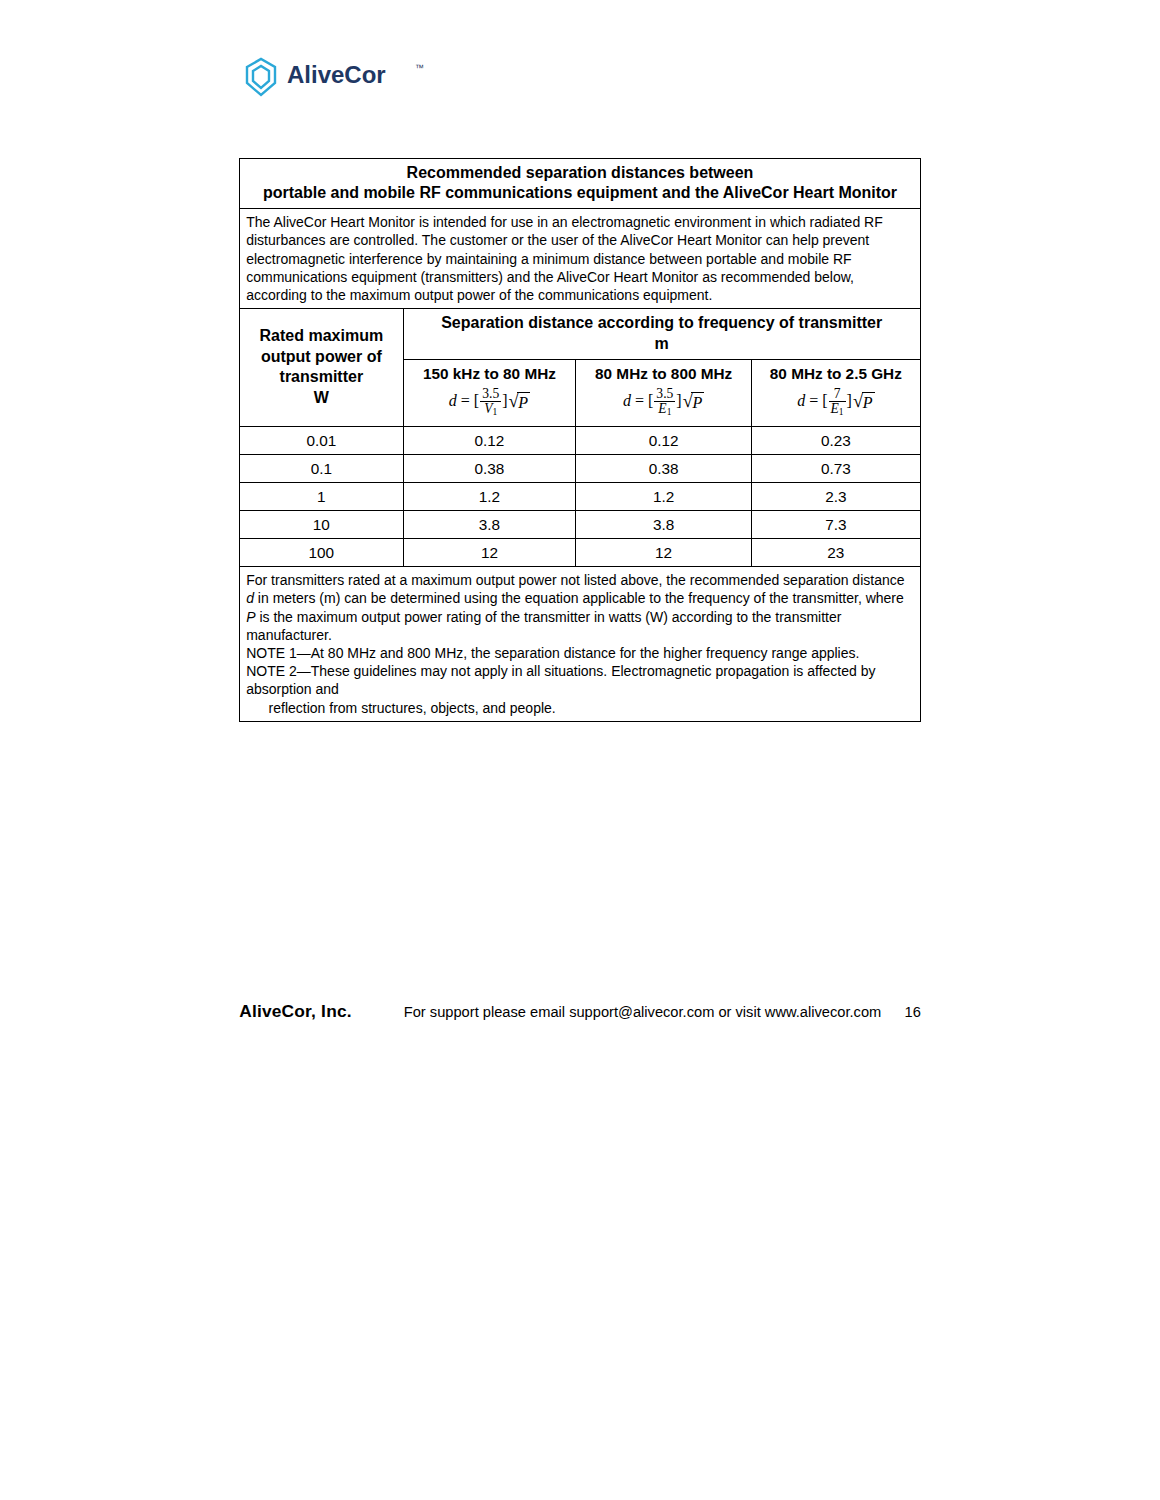AliveCor ™
| Recommended separation distances between portable and mobile RF communications equipment and the AliveCor Heart Monitor |
| The AliveCor Heart Monitor is intended for use in an electromagnetic environment in which radiated RF disturbances are controlled. The customer or the user of the AliveCor Heart Monitor can help prevent electromagnetic interference by maintaining a minimum distance between portable and mobile RF communications equipment (transmitters) and the AliveCor Heart Monitor as recommended below, according to the maximum output power of the communications equipment. |
| Rated maximum output power of transmitter W | Separation distance according to frequency of transmitter m |
| 150 kHz to 80 MHz d = [ 3.5 V 1 ] P | 80 MHz to 800 MHz d = [ 3.5 E 1 ] P | 80 MHz to 2.5 GHz d = [ 7 E 1 ] P |
| 0.01 | 0.12 | 0.12 | 0.23 |
| 0.1 | 0.38 | 0.38 | 0.73 |
| 1 | 1.2 | 1.2 | 2.3 |
| 10 | 3.8 | 3.8 | 7.3 |
| 100 | 12 | 12 | 23 |
| For transmitters rated at a maximum output power not listed above, the recommended separation distance d in meters (m) can be determined using the equation applicable to the frequency of the transmitter, where P is the maximum output power rating of the transmitter in watts (W) according to the transmitter manufacturer. NOTE 1—At 80 MHz and 800 MHz, the separation distance for the higher frequency range applies. NOTE 2—These guidelines may not apply in all situations. Electromagnetic propagation is affected by absorption and reflection from structures, objects, and people. |
AliveCor, Inc. For support please email support@alivecor.com or visit www.alivecor.com 16